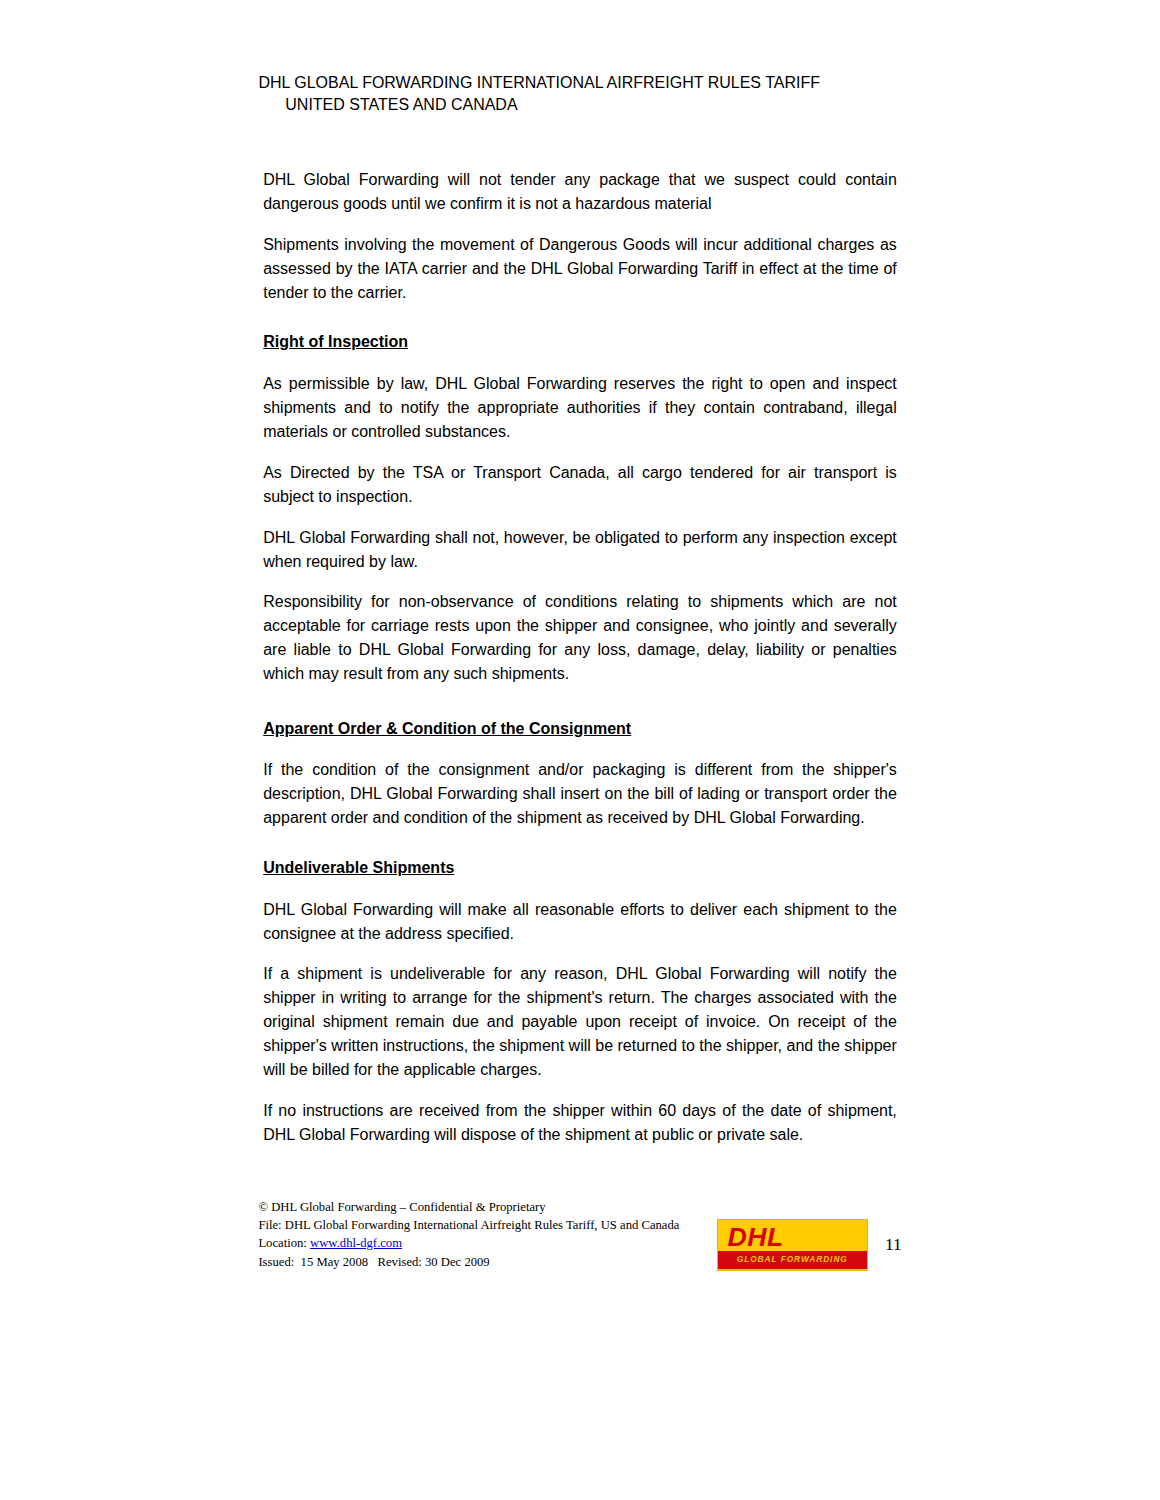DHL GLOBAL FORWARDING INTERNATIONAL AIRFREIGHT RULES TARIFF
UNITED STATES AND CANADA
DHL Global Forwarding will not tender any package that we suspect could contain dangerous goods until we confirm it is not a hazardous material
Shipments involving the movement of Dangerous Goods will incur additional charges as assessed by the IATA carrier and the DHL Global Forwarding Tariff in effect at the time of tender to the carrier.
Right of Inspection
As permissible by law, DHL Global Forwarding reserves the right to open and inspect shipments and to notify the appropriate authorities if they contain contraband, illegal materials or controlled substances.
As Directed by the TSA or Transport Canada, all cargo tendered for air transport is subject to inspection.
DHL Global Forwarding shall not, however, be obligated to perform any inspection except when required by law.
Responsibility for non-observance of conditions relating to shipments which are not acceptable for carriage rests upon the shipper and consignee, who jointly and severally are liable to DHL Global Forwarding for any loss, damage, delay, liability or penalties which may result from any such shipments.
Apparent Order & Condition of the Consignment
If the condition of the consignment and/or packaging is different from the shipper's description, DHL Global Forwarding shall insert on the bill of lading or transport order the apparent order and condition of the shipment as received by DHL Global Forwarding.
Undeliverable Shipments
DHL Global Forwarding will make all reasonable efforts to deliver each shipment to the consignee at the address specified.
If a shipment is undeliverable for any reason, DHL Global Forwarding will notify the shipper in writing to arrange for the shipment's return. The charges associated with the original shipment remain due and payable upon receipt of invoice. On receipt of the shipper's written instructions, the shipment will be returned to the shipper, and the shipper will be billed for the applicable charges.
If no instructions are received from the shipper within 60 days of the date of shipment, DHL Global Forwarding will dispose of the shipment at public or private sale.
© DHL Global Forwarding – Confidential & Proprietary
File: DHL Global Forwarding International Airfreight Rules Tariff, US and Canada
Location: www.dhl-dgf.com
Issued: 15 May 2008 Revised: 30 Dec 2009
DHL
GLOBAL FORWARDING
11